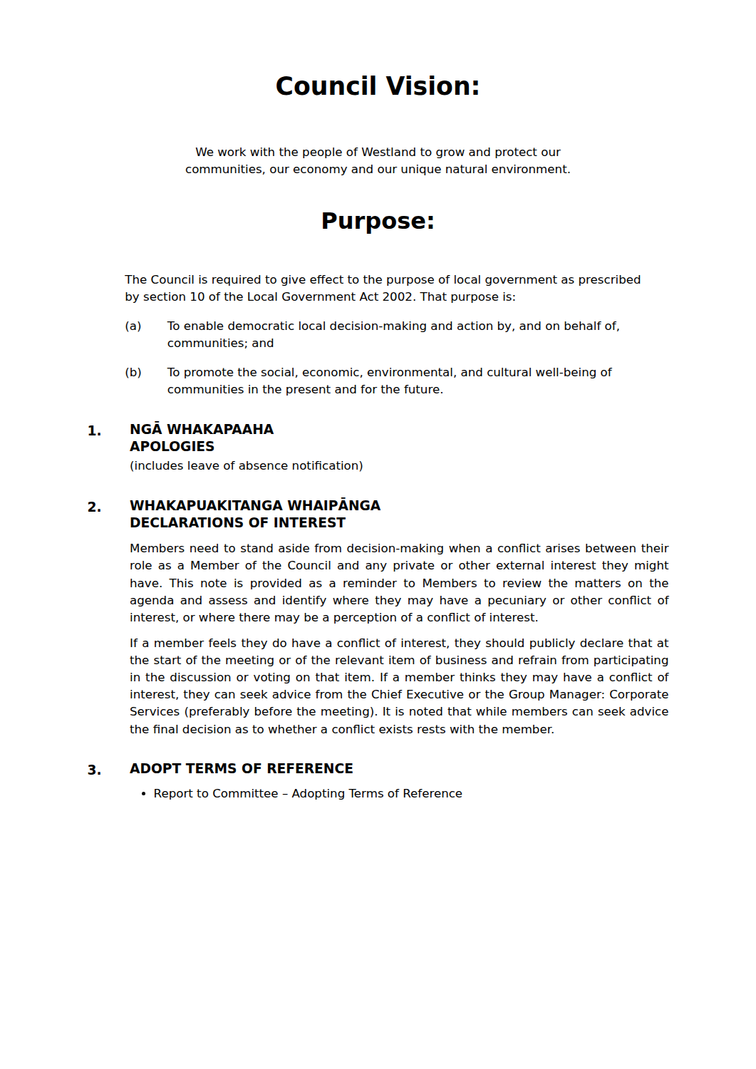Council Vision:
We work with the people of Westland to grow and protect our communities, our economy and our unique natural environment.
Purpose:
The Council is required to give effect to the purpose of local government as prescribed by section 10 of the Local Government Act 2002. That purpose is:
(a)
To enable democratic local decision-making and action by, and on behalf of, communities; and
(b)
To promote the social, economic, environmental, and cultural well-being of communities in the present and for the future.
1.
NGĀ WHAKAPAAHA
APOLOGIES
(includes leave of absence notification)
2.
WHAKAPUAKITANGA WHAIPĀNGA
DECLARATIONS OF INTEREST
Members need to stand aside from decision-making when a conflict arises between their role as a Member of the Council and any private or other external interest they might have. This note is provided as a reminder to Members to review the matters on the agenda and assess and identify where they may have a pecuniary or other conflict of interest, or where there may be a perception of a conflict of interest.
If a member feels they do have a conflict of interest, they should publicly declare that at the start of the meeting or of the relevant item of business and refrain from participating in the discussion or voting on that item. If a member thinks they may have a conflict of interest, they can seek advice from the Chief Executive or the Group Manager: Corporate Services (preferably before the meeting). It is noted that while members can seek advice the final decision as to whether a conflict exists rests with the member.
3.
ADOPT TERMS OF REFERENCE
Report to Committee – Adopting Terms of Reference